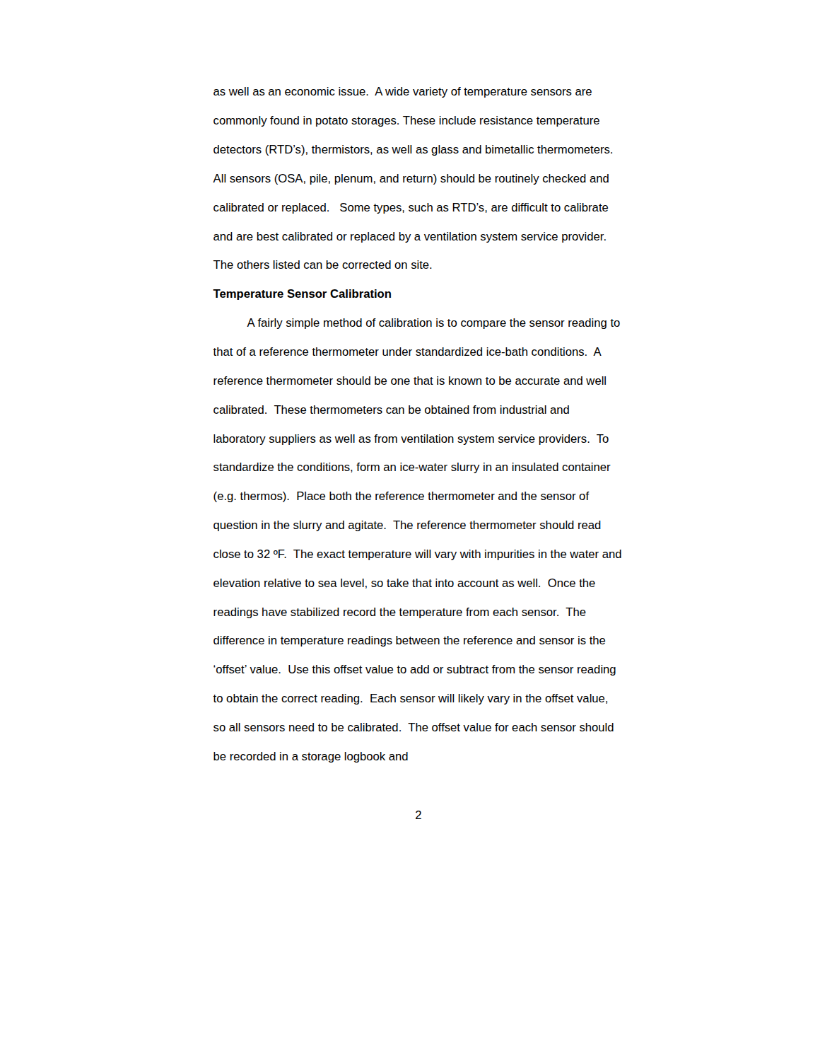as well as an economic issue. A wide variety of temperature sensors are commonly found in potato storages. These include resistance temperature detectors (RTD’s), thermistors, as well as glass and bimetallic thermometers. All sensors (OSA, pile, plenum, and return) should be routinely checked and calibrated or replaced. Some types, such as RTD’s, are difficult to calibrate and are best calibrated or replaced by a ventilation system service provider. The others listed can be corrected on site.
Temperature Sensor Calibration
A fairly simple method of calibration is to compare the sensor reading to that of a reference thermometer under standardized ice-bath conditions. A reference thermometer should be one that is known to be accurate and well calibrated. These thermometers can be obtained from industrial and laboratory suppliers as well as from ventilation system service providers. To standardize the conditions, form an ice-water slurry in an insulated container (e.g. thermos). Place both the reference thermometer and the sensor of question in the slurry and agitate. The reference thermometer should read close to 32 ºF. The exact temperature will vary with impurities in the water and elevation relative to sea level, so take that into account as well. Once the readings have stabilized record the temperature from each sensor. The difference in temperature readings between the reference and sensor is the ‘offset’ value. Use this offset value to add or subtract from the sensor reading to obtain the correct reading. Each sensor will likely vary in the offset value, so all sensors need to be calibrated. The offset value for each sensor should be recorded in a storage logbook and
2